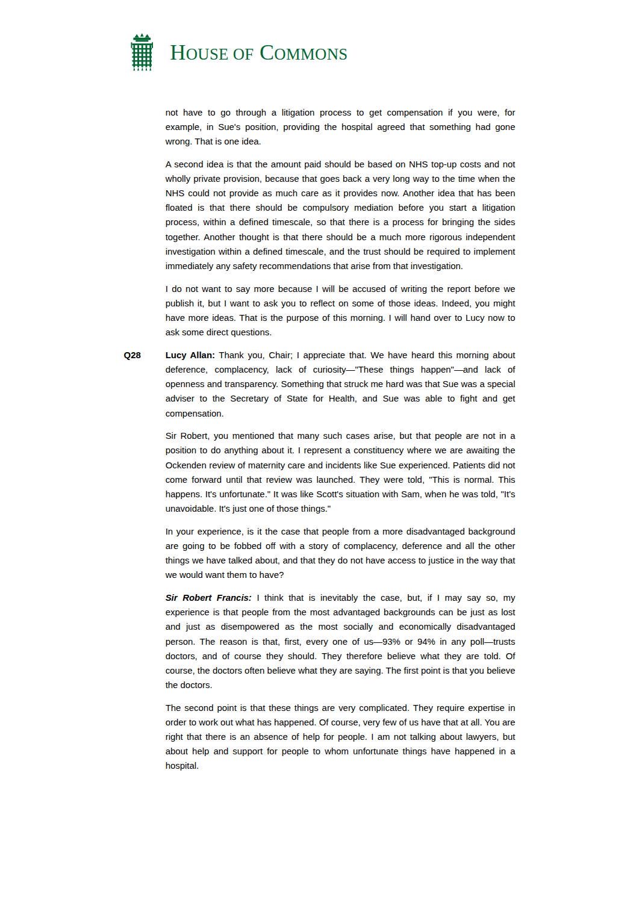HOUSE OF COMMONS
not have to go through a litigation process to get compensation if you were, for example, in Sue's position, providing the hospital agreed that something had gone wrong. That is one idea.
A second idea is that the amount paid should be based on NHS top-up costs and not wholly private provision, because that goes back a very long way to the time when the NHS could not provide as much care as it provides now. Another idea that has been floated is that there should be compulsory mediation before you start a litigation process, within a defined timescale, so that there is a process for bringing the sides together. Another thought is that there should be a much more rigorous independent investigation within a defined timescale, and the trust should be required to implement immediately any safety recommendations that arise from that investigation.
I do not want to say more because I will be accused of writing the report before we publish it, but I want to ask you to reflect on some of those ideas. Indeed, you might have more ideas. That is the purpose of this morning. I will hand over to Lucy now to ask some direct questions.
Q28
Lucy Allan: Thank you, Chair; I appreciate that. We have heard this morning about deference, complacency, lack of curiosity—"These things happen"—and lack of openness and transparency. Something that struck me hard was that Sue was a special adviser to the Secretary of State for Health, and Sue was able to fight and get compensation.
Sir Robert, you mentioned that many such cases arise, but that people are not in a position to do anything about it. I represent a constituency where we are awaiting the Ockenden review of maternity care and incidents like Sue experienced. Patients did not come forward until that review was launched. They were told, "This is normal. This happens. It's unfortunate." It was like Scott's situation with Sam, when he was told, "It's unavoidable. It's just one of those things."
In your experience, is it the case that people from a more disadvantaged background are going to be fobbed off with a story of complacency, deference and all the other things we have talked about, and that they do not have access to justice in the way that we would want them to have?
Sir Robert Francis: I think that is inevitably the case, but, if I may say so, my experience is that people from the most advantaged backgrounds can be just as lost and just as disempowered as the most socially and economically disadvantaged person. The reason is that, first, every one of us—93% or 94% in any poll—trusts doctors, and of course they should. They therefore believe what they are told. Of course, the doctors often believe what they are saying. The first point is that you believe the doctors.
The second point is that these things are very complicated. They require expertise in order to work out what has happened. Of course, very few of us have that at all. You are right that there is an absence of help for people. I am not talking about lawyers, but about help and support for people to whom unfortunate things have happened in a hospital.